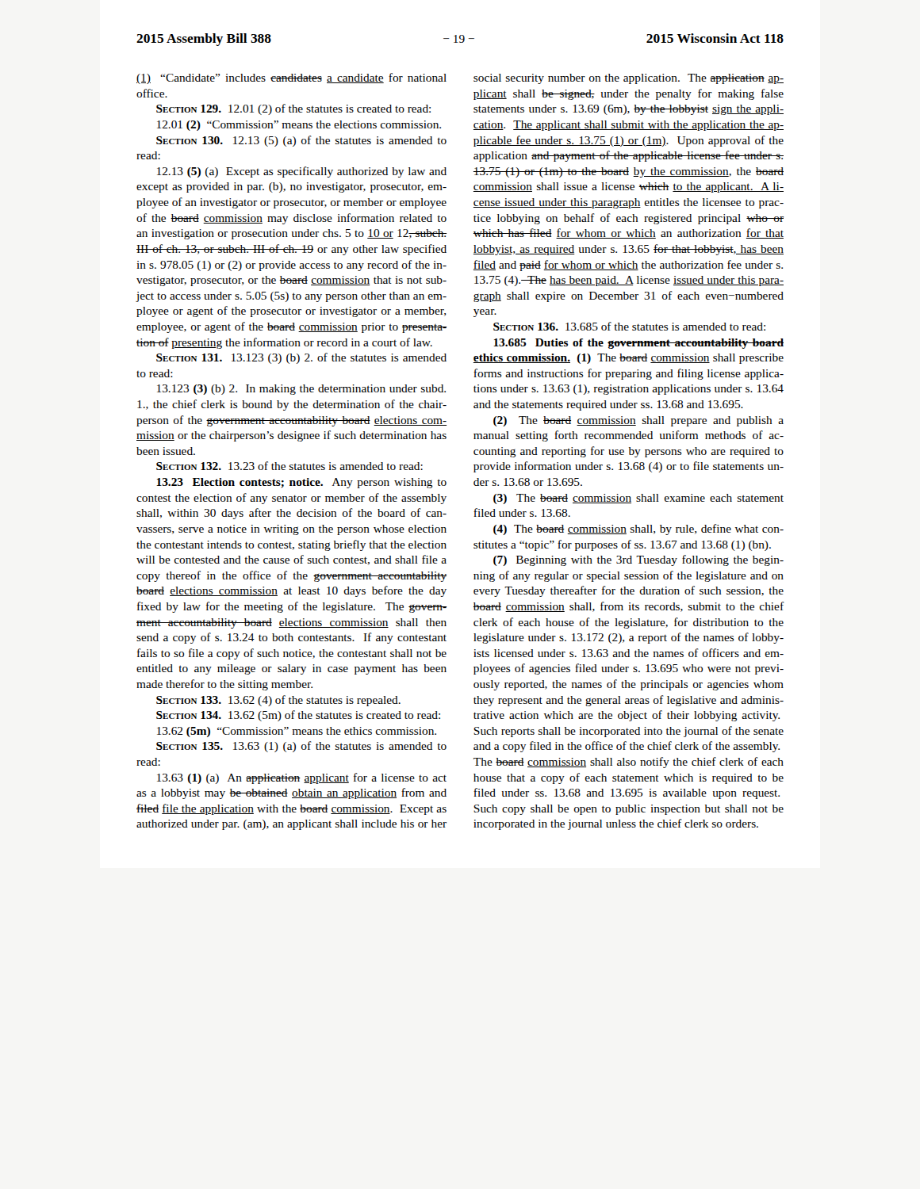2015 Assembly Bill 388 − 19 − 2015 Wisconsin Act 118
(1) “Candidate” includes candidates a candidate for national office.
Section 129. 12.01 (2) of the statutes is created to read:
12.01 (2) “Commission” means the elections commission.
Section 130. 12.13 (5) (a) of the statutes is amended to read:
12.13 (5) (a) Except as specifically authorized by law and except as provided in par. (b), no investigator, prosecutor, employee of an investigator or prosecutor, or member or employee of the board commission may disclose information related to an investigation or prosecution under chs. 5 to 10 or 12, subch. III of ch. 13, or subch. III of ch. 19 or any other law specified in s. 978.05 (1) or (2) or provide access to any record of the investigator, prosecutor, or the board commission that is not subject to access under s. 5.05 (5s) to any person other than an employee or agent of the prosecutor or investigator or a member, employee, or agent of the board commission prior to presentation of presenting the information or record in a court of law.
Section 131. 13.123 (3) (b) 2. of the statutes is amended to read:
13.123 (3) (b) 2. In making the determination under subd. 1., the chief clerk is bound by the determination of the chairperson of the government accountability board elections commission or the chairperson’s designee if such determination has been issued.
Section 132. 13.23 of the statutes is amended to read:
13.23 Election contests; notice. Any person wishing to contest the election of any senator or member of the assembly shall, within 30 days after the decision of the board of canvassers, serve a notice in writing on the person whose election the contestant intends to contest, stating briefly that the election will be contested and the cause of such contest, and shall file a copy thereof in the office of the government accountability board elections commission at least 10 days before the day fixed by law for the meeting of the legislature. The government accountability board elections commission shall then send a copy of s. 13.24 to both contestants. If any contestant fails to so file a copy of such notice, the contestant shall not be entitled to any mileage or salary in case payment has been made therefor to the sitting member.
Section 133. 13.62 (4) of the statutes is repealed.
Section 134. 13.62 (5m) of the statutes is created to read:
13.62 (5m) “Commission” means the ethics commission.
Section 135. 13.63 (1) (a) of the statutes is amended to read:
13.63 (1) (a) An application applicant for a license to act as a lobbyist may be obtained obtain an application from and filed file the application with the board commission. Except as authorized under par. (am), an applicant shall include his or her social security number on the application. The application applicant shall be signed, under the penalty for making false statements under s. 13.69 (6m), by the lobbyist sign the application. The applicant shall submit with the application the applicable fee under s. 13.75 (1) or (1m). Upon approval of the application and payment of the applicable license fee under s. 13.75 (1) or (1m) to the board by the commission, the board commission shall issue a license which to the applicant. A license issued under this paragraph entitles the licensee to practice lobbying on behalf of each registered principal who or which has filed for whom or which an authorization for that lobbyist, as required under s. 13.65 for that lobbyist, has been filed and paid for whom or which the authorization fee under s. 13.75 (4). The has been paid. A license issued under this paragraph shall expire on December 31 of each even−numbered year.
Section 136. 13.685 of the statutes is amended to read:
13.685 Duties of the government accountability board ethics commission. (1) The board commission shall prescribe forms and instructions for preparing and filing license applications under s. 13.63 (1), registration applications under s. 13.64 and the statements required under ss. 13.68 and 13.695.
(2) The board commission shall prepare and publish a manual setting forth recommended uniform methods of accounting and reporting for use by persons who are required to provide information under s. 13.68 (4) or to file statements under s. 13.68 or 13.695.
(3) The board commission shall examine each statement filed under s. 13.68.
(4) The board commission shall, by rule, define what constitutes a “topic” for purposes of ss. 13.67 and 13.68 (1) (bn).
(7) Beginning with the 3rd Tuesday following the beginning of any regular or special session of the legislature and on every Tuesday thereafter for the duration of such session, the board commission shall, from its records, submit to the chief clerk of each house of the legislature, for distribution to the legislature under s. 13.172 (2), a report of the names of lobbyists licensed under s. 13.63 and the names of officers and employees of agencies filed under s. 13.695 who were not previously reported, the names of the principals or agencies whom they represent and the general areas of legislative and administrative action which are the object of their lobbying activity. Such reports shall be incorporated into the journal of the senate and a copy filed in the office of the chief clerk of the assembly. The board commission shall also notify the chief clerk of each house that a copy of each statement which is required to be filed under ss. 13.68 and 13.695 is available upon request. Such copy shall be open to public inspection but shall not be incorporated in the journal unless the chief clerk so orders.